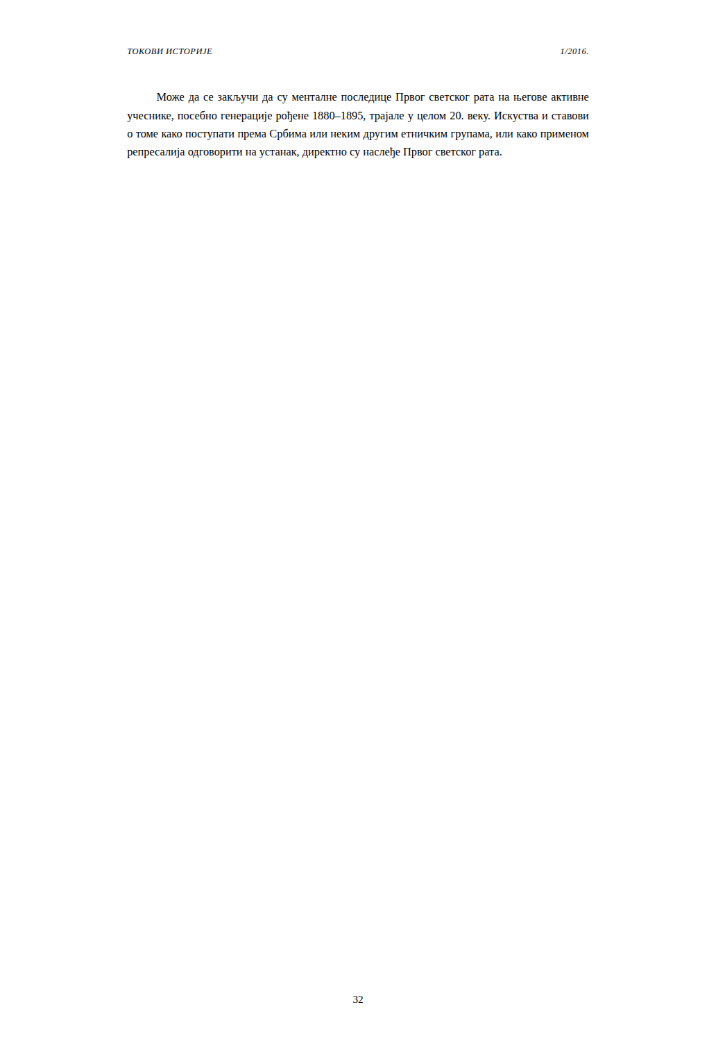Токови историје 1/2016.
Може да се закључи да су менталне последице Првог светског рата на његове активне учеснике, посебно генерације рођене 1880–1895, трајале у целом 20. веку. Искуства и ставови о томе како поступати према Србима или неким другим етничким групама, или како применом репресалија одговорити на устанак, директно су наслеђе Првог светског рата.
32